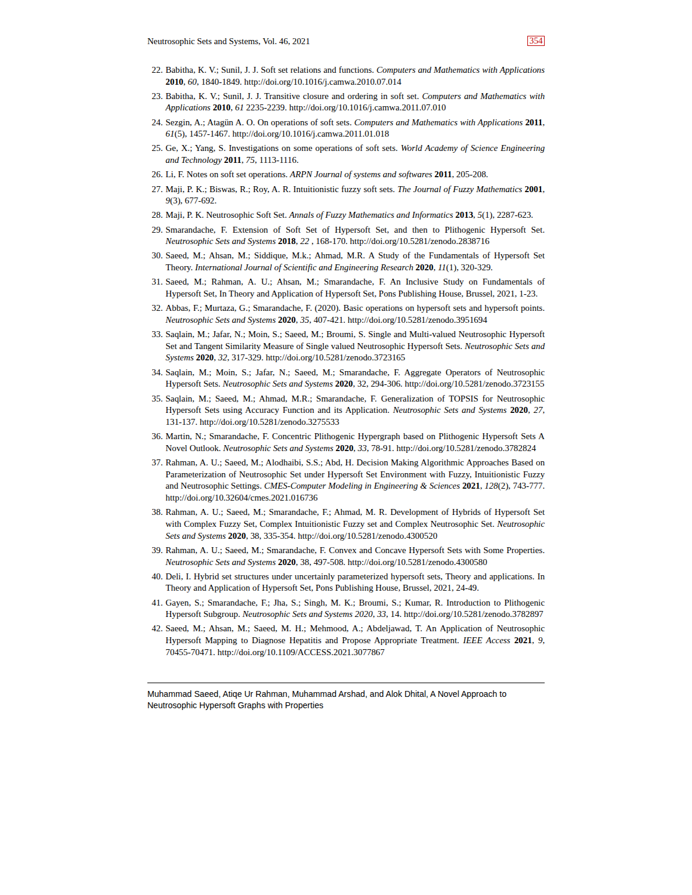Neutrosophic Sets and Systems, Vol. 46, 2021
354
Babitha, K. V.; Sunil, J. J. Soft set relations and functions. Computers and Mathematics with Applications 2010, 60, 1840-1849. http://doi.org/10.1016/j.camwa.2010.07.014
Babitha, K. V.; Sunil, J. J. Transitive closure and ordering in soft set. Computers and Mathematics with Applications 2010, 61 2235-2239. http://doi.org/10.1016/j.camwa.2011.07.010
Sezgin, A.; Atagün A. O. On operations of soft sets. Computers and Mathematics with Applications 2011, 61(5), 1457-1467. http://doi.org/10.1016/j.camwa.2011.01.018
Ge, X.; Yang, S. Investigations on some operations of soft sets. World Academy of Science Engineering and Technology 2011, 75, 1113-1116.
Li, F. Notes on soft set operations. ARPN Journal of systems and softwares 2011, 205-208.
Maji, P. K.; Biswas, R.; Roy, A. R. Intuitionistic fuzzy soft sets. The Journal of Fuzzy Mathematics 2001, 9(3), 677-692.
Maji, P. K. Neutrosophic Soft Set. Annals of Fuzzy Mathematics and Informatics 2013, 5(1), 2287-623.
Smarandache, F. Extension of Soft Set of Hypersoft Set, and then to Plithogenic Hypersoft Set. Neutrosophic Sets and Systems 2018, 22 , 168-170. http://doi.org/10.5281/zenodo.2838716
Saeed, M.; Ahsan, M.; Siddique, M.k.; Ahmad, M.R. A Study of the Fundamentals of Hypersoft Set Theory. International Journal of Scientific and Engineering Research 2020, 11(1), 320-329.
Saeed, M.; Rahman, A. U.; Ahsan, M.; Smarandache, F. An Inclusive Study on Fundamentals of Hypersoft Set, In Theory and Application of Hypersoft Set, Pons Publishing House, Brussel, 2021, 1-23.
Abbas, F.; Murtaza, G.; Smarandache, F. (2020). Basic operations on hypersoft sets and hypersoft points. Neutrosophic Sets and Systems 2020, 35, 407-421. http://doi.org/10.5281/zenodo.3951694
Saqlain, M.; Jafar, N.; Moin, S.; Saeed, M.; Broumi, S. Single and Multi-valued Neutrosophic Hypersoft Set and Tangent Similarity Measure of Single valued Neutrosophic Hypersoft Sets. Neutrosophic Sets and Systems 2020, 32, 317-329. http://doi.org/10.5281/zenodo.3723165
Saqlain, M.; Moin, S.; Jafar, N.; Saeed, M.; Smarandache, F. Aggregate Operators of Neutrosophic Hypersoft Sets. Neutrosophic Sets and Systems 2020, 32, 294-306. http://doi.org/10.5281/zenodo.3723155
Saqlain, M.; Saeed, M.; Ahmad, M.R.; Smarandache, F. Generalization of TOPSIS for Neutrosophic Hypersoft Sets using Accuracy Function and its Application. Neutrosophic Sets and Systems 2020, 27, 131-137. http://doi.org/10.5281/zenodo.3275533
Martin, N.; Smarandache, F. Concentric Plithogenic Hypergraph based on Plithogenic Hypersoft Sets A Novel Outlook. Neutrosophic Sets and Systems 2020, 33, 78-91. http://doi.org/10.5281/zenodo.3782824
Rahman, A. U.; Saeed, M.; Alodhaibi, S.S.; Abd, H. Decision Making Algorithmic Approaches Based on Parameterization of Neutrosophic Set under Hypersoft Set Environment with Fuzzy, Intuitionistic Fuzzy and Neutrosophic Settings. CMES-Computer Modeling in Engineering & Sciences 2021, 128(2), 743-777. http://doi.org/10.32604/cmes.2021.016736
Rahman, A. U.; Saeed, M.; Smarandache, F.; Ahmad, M. R. Development of Hybrids of Hypersoft Set with Complex Fuzzy Set, Complex Intuitionistic Fuzzy set and Complex Neutrosophic Set. Neutrosophic Sets and Systems 2020, 38, 335-354. http://doi.org/10.5281/zenodo.4300520
Rahman, A. U.; Saeed, M.; Smarandache, F. Convex and Concave Hypersoft Sets with Some Properties. Neutrosophic Sets and Systems 2020, 38, 497-508. http://doi.org/10.5281/zenodo.4300580
Deli, I. Hybrid set structures under uncertainly parameterized hypersoft sets, Theory and applications. In Theory and Application of Hypersoft Set, Pons Publishing House, Brussel, 2021, 24-49.
Gayen, S.; Smarandache, F.; Jha, S.; Singh, M. K.; Broumi, S.; Kumar, R. Introduction to Plithogenic Hypersoft Subgroup. Neutrosophic Sets and Systems 2020, 33, 14. http://doi.org/10.5281/zenodo.3782897
Saeed, M.; Ahsan, M.; Saeed, M. H.; Mehmood, A.; Abdeljawad, T. An Application of Neutrosophic Hypersoft Mapping to Diagnose Hepatitis and Propose Appropriate Treatment. IEEE Access 2021, 9, 70455-70471. http://doi.org/10.1109/ACCESS.2021.3077867
Muhammad Saeed, Atiqe Ur Rahman, Muhammad Arshad, and Alok Dhital, A Novel Approach to Neutrosophic Hypersoft Graphs with Properties